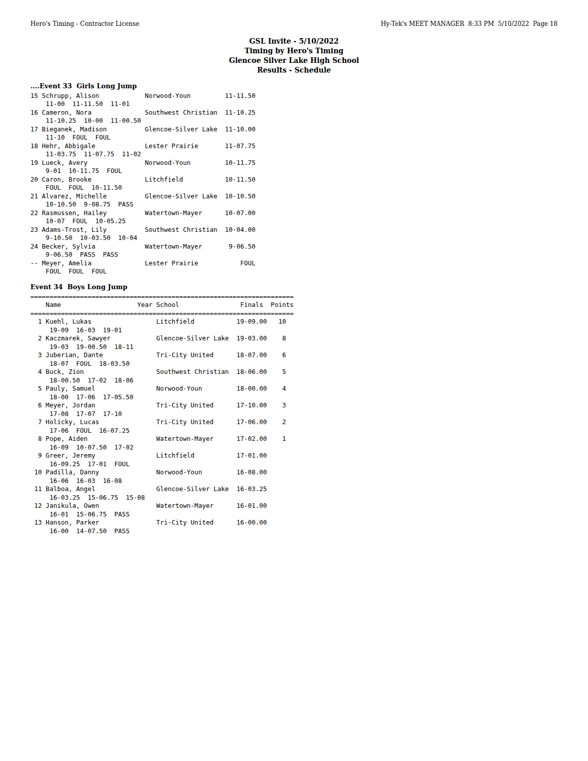Hero's Timing - Contractor License Hy-Tek's MEET MANAGER 8:33 PM 5/10/2022 Page 18
GSL Invite - 5/10/2022
Timing by Hero's Timing
Glencoe Silver Lake High School
Results - Schedule
....Event 33 Girls Long Jump
15 Schrupp, Alison            Norwood-Youn         11-11.50
    11-00  11-11.50  11-01
16 Cameron, Nora              Southwest Christian  11-10.25
    11-10.25  10-00  11-00.50
17 Bieganek, Madison          Glencoe-Silver Lake  11-10.00
    11-10  FOUL  FOUL
18 Hehr, Abbigale             Lester Prairie       11-07.75
    11-03.75  11-07.75  11-02
19 Lueck, Avery               Norwood-Youn         10-11.75
    9-01  10-11.75  FOUL
20 Caron, Brooke              Litchfield           10-11.50
    FOUL  FOUL  10-11.50
21 Alvarez, Michelle          Glencoe-Silver Lake  10-10.50
    10-10.50  9-08.75  PASS
22 Rasmussen, Hailey          Watertown-Mayer      10-07.00
    10-07  FOUL  10-05.25
23 Adams-Trost, Lily          Southwest Christian  10-04.00
    9-10.50  10-03.50  10-04
24 Becker, Sylvia             Watertown-Mayer       9-06.50
    9-06.50  PASS  PASS
-- Meyer, Amelia              Lester Prairie           FOUL
    FOUL  FOUL  FOUL
Event 34 Boys Long Jump
=====================================================================
    Name                    Year School                Finals  Points
=====================================================================
  1 Kuehl, Lukas                 Litchfield           19-09.00   10
     19-09  16-03  19-01
  2 Kaczmarek, Sawyer            Glencoe-Silver Lake  19-03.00    8
     19-03  19-00.50  18-11
  3 Juberian, Dante              Tri-City United      18-07.00    6
     18-07  FOUL  18-03.50
  4 Buck, Zion                   Southwest Christian  18-06.00    5
     18-00.50  17-02  18-06
  5 Pauly, Samuel                Norwood-Youn         18-00.00    4
     18-00  17-06  17-05.50
  6 Meyer, Jordan                Tri-City United      17-10.00    3
     17-08  17-07  17-10
  7 Holicky, Lucas               Tri-City United      17-06.00    2
     17-06  FOUL  16-07.25
  8 Pope, Aiden                  Watertown-Mayer      17-02.00    1
     16-09  10-07.50  17-02
  9 Greer, Jeremy                Litchfield           17-01.00
     16-09.25  17-01  FOUL
 10 Padilla, Danny               Norwood-Youn         16-08.00
     16-06  16-03  16-08
 11 Balboa, Angel                Glencoe-Silver Lake  16-03.25
     16-03.25  15-06.75  15-08
 12 Janikula, Owen               Watertown-Mayer      16-01.00
     16-01  15-06.75  PASS
 13 Hanson, Parker               Tri-City United      16-00.00
     16-00  14-07.50  PASS